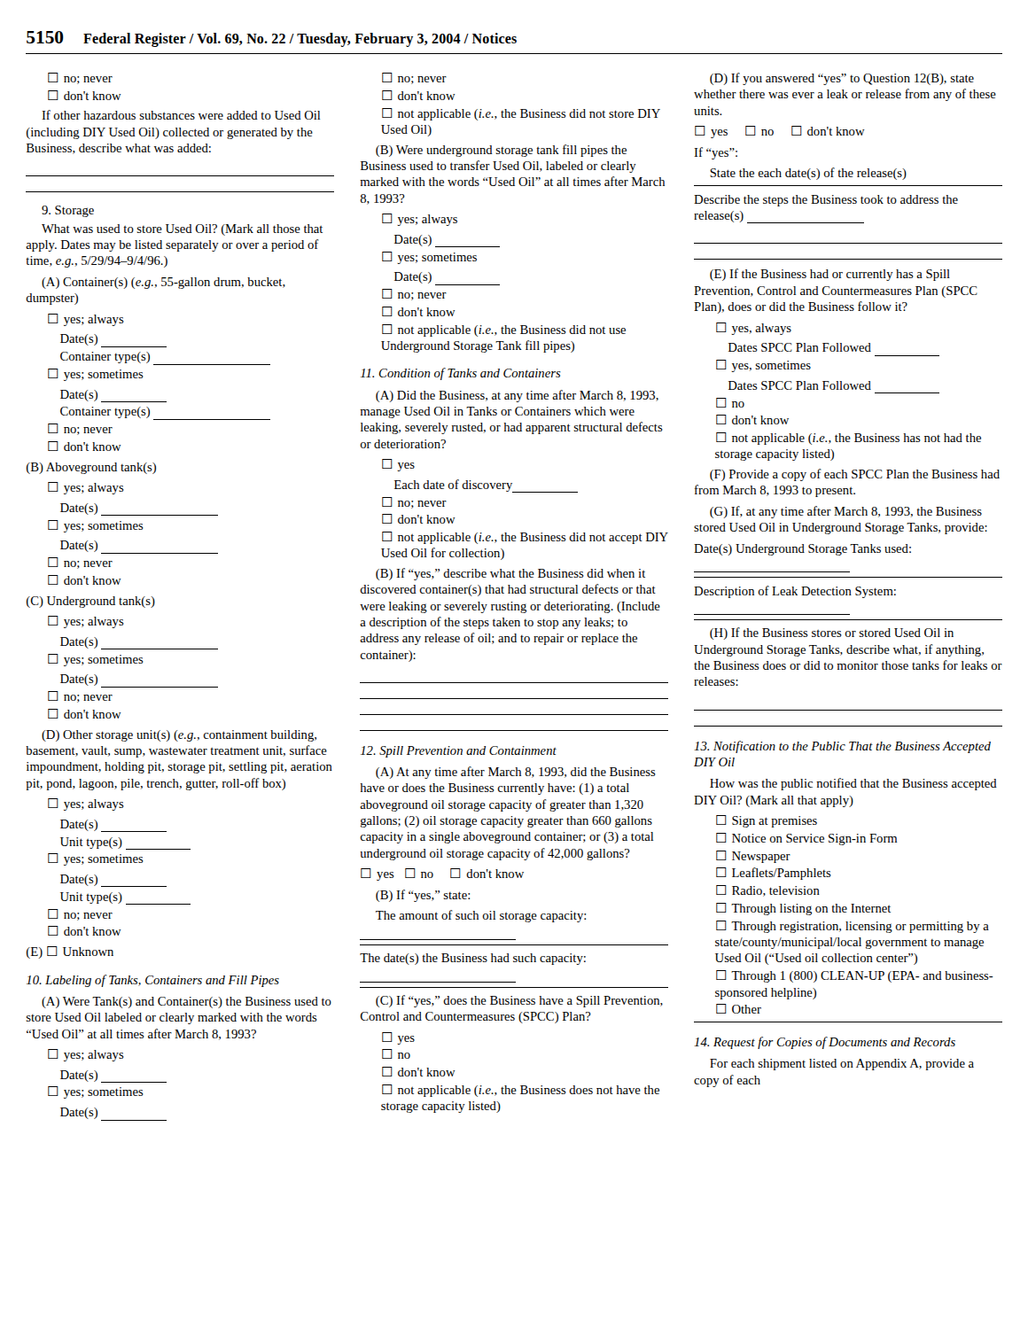5150 Federal Register / Vol. 69, No. 22 / Tuesday, February 3, 2004 / Notices
no; never
don't know
If other hazardous substances were added to Used Oil (including DIY Used Oil) collected or generated by the Business, describe what was added:
9. Storage
What was used to store Used Oil? (Mark all those that apply. Dates may be listed separately or over a period of time, e.g., 5/29/94–9/4/96.)
(A) Container(s) (e.g., 55-gallon drum, bucket, dumpster)
yes; always
Date(s)
Container type(s)
yes; sometimes
Date(s)
Container type(s)
no; never
don't know
(B) Aboveground tank(s)
yes; always
Date(s)
yes; sometimes
Date(s)
no; never
don't know
(C) Underground tank(s)
yes; always
Date(s)
yes; sometimes
Date(s)
no; never
don't know
(D) Other storage unit(s) (e.g., containment building, basement, vault, sump, wastewater treatment unit, surface impoundment, holding pit, storage pit, settling pit, aeration pit, pond, lagoon, pile, trench, gutter, roll-off box)
yes; always
Date(s)
Unit type(s)
yes; sometimes
Date(s)
Unit type(s)
no; never
don't know
(E) Unknown
10. Labeling of Tanks, Containers and Fill Pipes
(A) Were Tank(s) and Container(s) the Business used to store Used Oil labeled or clearly marked with the words “Used Oil” at all times after March 8, 1993?
yes; always
Date(s)
yes; sometimes
Date(s)
no; never
don't know
not applicable (i.e., the Business did not store DIY Used Oil)
(B) Were underground storage tank fill pipes the Business used to transfer Used Oil, labeled or clearly marked with the words “Used Oil” at all times after March 8, 1993?
yes; always
Date(s)
yes; sometimes
Date(s)
no; never
don't know
not applicable (i.e., the Business did not use Underground Storage Tank fill pipes)
11. Condition of Tanks and Containers
(A) Did the Business, at any time after March 8, 1993, manage Used Oil in Tanks or Containers which were leaking, severely rusted, or had apparent structural defects or deterioration?
yes
Each date of discovery
no; never
don't know
not applicable (i.e., the Business did not accept DIY Used Oil for collection)
(B) If “yes,” describe what the Business did when it discovered container(s) that had structural defects or that were leaking or severely rusting or deteriorating. (Include a description of the steps taken to stop any leaks; to address any release of oil; and to repair or replace the container):
12. Spill Prevention and Containment
(A) At any time after March 8, 1993, did the Business have or does the Business currently have: (1) a total aboveground oil storage capacity of greater than 1,320 gallons; (2) oil storage capacity greater than 660 gallons capacity in a single aboveground container; or (3) a total underground oil storage capacity of 42,000 gallons?
yes no don't know
(B) If “yes,” state:
The amount of such oil storage capacity:
The date(s) the Business had such capacity:
(C) If “yes,” does the Business have a Spill Prevention, Control and Countermeasures (SPCC) Plan?
yes
no
don't know
not applicable (i.e., the Business does not have the storage capacity listed)
(D) If you answered “yes” to Question 12(B), state whether there was ever a leak or release from any of these units.
yes no don't know
If “yes”:
State the each date(s) of the release(s)
Describe the steps the Business took to address the release(s)
(E) If the Business had or currently has a Spill Prevention, Control and Countermeasures Plan (SPCC Plan), does or did the Business follow it?
yes, always
Dates SPCC Plan Followed
yes, sometimes
Dates SPCC Plan Followed
no
don't know
not applicable (i.e., the Business has not had the storage capacity listed)
(F) Provide a copy of each SPCC Plan the Business had from March 8, 1993 to present.
(G) If, at any time after March 8, 1993, the Business stored Used Oil in Underground Storage Tanks, provide:
Date(s) Underground Storage Tanks used:
Description of Leak Detection System:
(H) If the Business stores or stored Used Oil in Underground Storage Tanks, describe what, if anything, the Business does or did to monitor those tanks for leaks or releases:
13. Notification to the Public That the Business Accepted DIY Oil
How was the public notified that the Business accepted DIY Oil? (Mark all that apply)
Sign at premises
Notice on Service Sign-in Form
Newspaper
Leaflets/Pamphlets
Radio, television
Through listing on the Internet
Through registration, licensing or permitting by a state/county/municipal/local government to manage Used Oil (“Used oil collection center”)
Through 1 (800) CLEAN-UP (EPA- and business-sponsored helpline)
Other
14. Request for Copies of Documents and Records
For each shipment listed on Appendix A, provide a copy of each